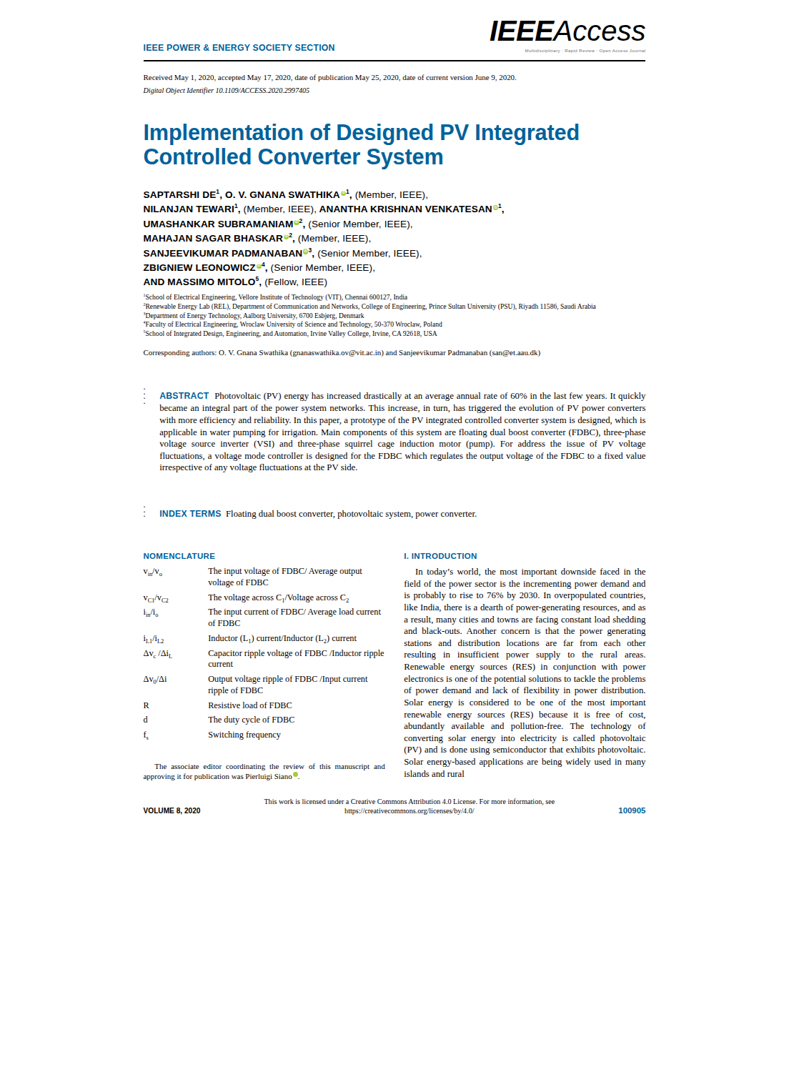IEEE Power & Energy Society Section
IEEE Access
Multidisciplinary : Rapid Review : Open Access Journal
Received May 1, 2020, accepted May 17, 2020, date of publication May 25, 2020, date of current version June 9, 2020.
Digital Object Identifier 10.1109/ACCESS.2020.2997405
Implementation of Designed PV Integrated
Controlled Converter System
Saptarshi De1, O. V. Gnana Swathika1, (Member, IEEE),
Nilanjan Tewari1, (Member, IEEE), Anantha Krishnan Venkatesan1,
Umashankar Subramaniam2, (Senior Member, IEEE),
Mahajan Sagar Bhaskar2, (Member, IEEE),
Sanjeevikumar Padmanaban3, (Senior Member, IEEE),
Zbigniew Leonowicz4, (Senior Member, IEEE),
and Massimo Mitolo5, (Fellow, IEEE)
1School of Electrical Engineering, Vellore Institute of Technology (VIT), Chennai 600127, India
2Renewable Energy Lab (REL), Department of Communication and Networks, College of Engineering, Prince Sultan University (PSU), Riyadh 11586, Saudi Arabia
3Department of Energy Technology, Aalborg University, 6700 Esbjerg, Denmark
4Faculty of Electrical Engineering, Wroclaw University of Science and Technology, 50-370 Wroclaw, Poland
5School of Integrated Design, Engineering, and Automation, Irvine Valley College, Irvine, CA 92618, USA
Corresponding authors: O. V. Gnana Swathika (gnanaswathika.ov@vit.ac.in) and Sanjeevikumar Padmanaban (san@et.aau.dk)
....
ABSTRACT Photovoltaic (PV) energy has increased drastically at an average annual rate of 60% in the last few years. It quickly became an integral part of the power system networks. This increase, in turn, has triggered the evolution of PV power converters with more efficiency and reliability. In this paper, a prototype of the PV integrated controlled converter system is designed, which is applicable in water pumping for irrigation. Main components of this system are floating dual boost converter (FDBC), three-phase voltage source inverter (VSI) and three-phase squirrel cage induction motor (pump). For address the issue of PV voltage fluctuations, a voltage mode controller is designed for the FDBC which regulates the output voltage of the FDBC to a fixed value irrespective of any voltage fluctuations at the PV side.
...
INDEX TERMS Floating dual boost converter, photovoltaic system, power converter.
Nomenclature
| v in /v o | The input voltage of FDBC/ Average output voltage of FDBC |
| v C1 /v C2 | The voltage across C 1 /Voltage across C 2 |
| i in /i o | The input current of FDBC/ Average load current of FDBC |
| i L1 /i L2 | Inductor (L 1 ) current/Inductor (L 2 ) current |
| Δv c /Δi L | Capacitor ripple voltage of FDBC /Inductor ripple current |
| Δv 0 /Δi | Output voltage ripple of FDBC /Input current ripple of FDBC |
| R | Resistive load of FDBC |
| d | The duty cycle of FDBC |
| f s | Switching frequency |
The associate editor coordinating the review of this manuscript and approving it for publication was Pierluigi Siano .
I. Introduction
In today’s world, the most important downside faced in the field of the power sector is the incrementing power demand and is probably to rise to 76% by 2030. In overpopulated countries, like India, there is a dearth of power-generating resources, and as a result, many cities and towns are facing constant load shedding and black-outs. Another concern is that the power generating stations and distribution locations are far from each other resulting in insufficient power supply to the rural areas. Renewable energy sources (RES) in conjunction with power electronics is one of the potential solutions to tackle the problems of power demand and lack of flexibility in power distribution. Solar energy is considered to be one of the most important renewable energy sources (RES) because it is free of cost, abundantly available and pollution-free. The technology of converting solar energy into electricity is called photovoltaic (PV) and is done using semiconductor that exhibits photovoltaic. Solar energy-based applications are being widely used in many islands and rural
VOLUME 8, 2020
This work is licensed under a Creative Commons Attribution 4.0 License. For more information, see https://creativecommons.org/licenses/by/4.0/
100905